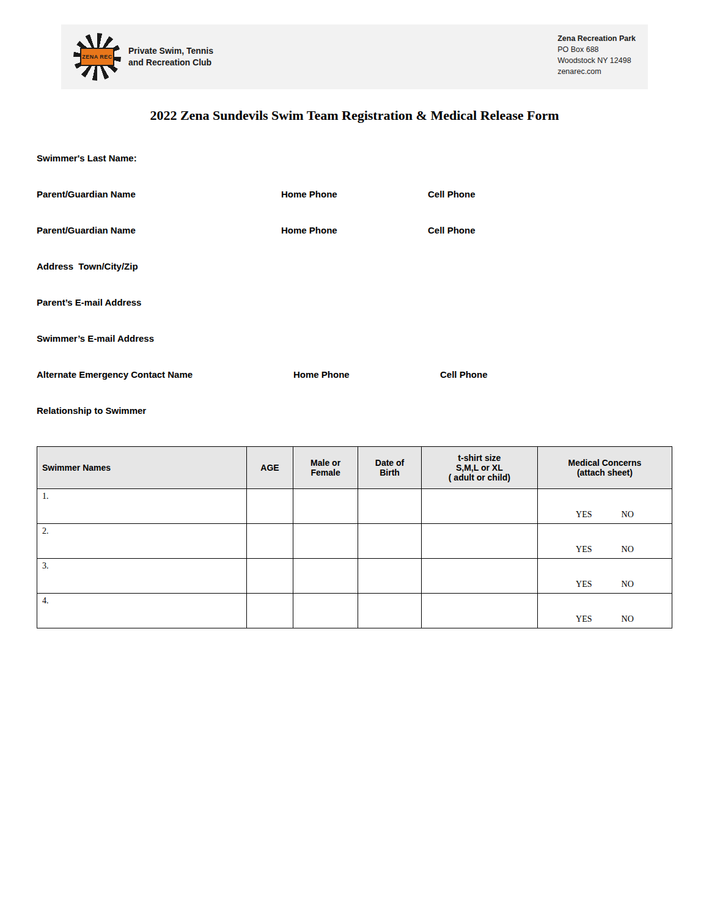ZENA REC
Private Swim, Tennis
and Recreation Club
Zena Recreation Park
PO Box 688
Woodstock NY 12498
zenarec.com
2022 Zena Sundevils Swim Team Registration & Medical Release Form
Swimmer's Last Name:
Parent/Guardian Name
Home Phone
Cell Phone
Parent/Guardian Name
Home Phone
Cell Phone
Address Town/City/Zip
Parent’s E-mail Address
Swimmer’s E-mail Address
Alternate Emergency Contact Name
Home Phone
Cell Phone
Relationship to Swimmer
| Swimmer Names | AGE | Male or Female | Date of Birth | t-shirt size S,M,L or XL ( adult or child) | Medical Concerns (attach sheet) |
| --- | --- | --- | --- | --- | --- |
| 1. | | | | | YES NO |
| 2. | | | | | YES NO |
| 3. | | | | | YES NO |
| 4. | | | | | YES NO |